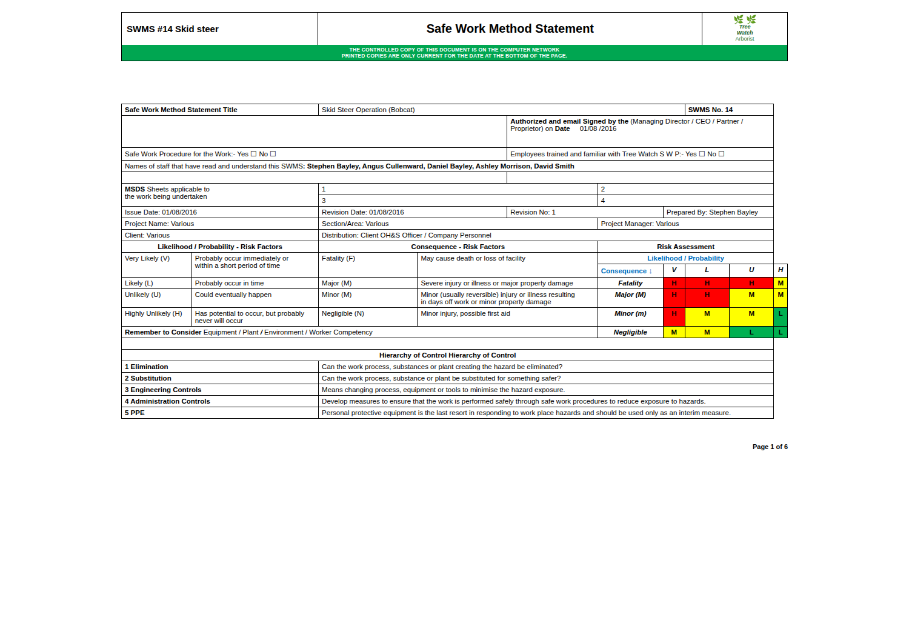SWMS #14 Skid steer
Safe Work Method Statement
🌿 🌿
Tree
Watch
Arborist
THE CONTROLLED COPY OF THIS DOCUMENT IS ON THE COMPUTER NETWORK
PRINTED COPIES ARE ONLY CURRENT FOR THE DATE AT THE BOTTOM OF THE PAGE.
| Safe Work Method Statement Title | Skid Steer Operation (Bobcat) | SWMS No. 14 |
| | Authorized and email Signed by the (Managing Director / CEO / Partner / Proprietor) on Date 01/08 /2016 |
| Safe Work Procedure for the Work:- Yes ☐ No ☐ | Employees trained and familiar with Tree Watch S W P:- Yes ☐ No ☐ |
| Names of staff that have read and understand this SWMS : Stephen Bayley, Angus Cullenward, Daniel Bayley, Ashley Morrison, David Smith |
| MSDS Sheets applicable to the work being undertaken | 1 | 2 |
| 3 | 4 |
| Issue Date: 01/08/2016 | Revision Date: 01/08/2016 | Revision No: 1 | Prepared By: Stephen Bayley |
| Project Name: Various | Section/Area: Various | Project Manager: Various |
| Client: Various | Distribution: Client OH&S Officer / Company Personnel |
| Likelihood / Probability - Risk Factors | Consequence - Risk Factors | Risk Assessment |
| Very Likely (V) | Probably occur immediately or within a short period of time | Fatality (F) | May cause death or loss of facility | Likelihood / Probability |
| Consequence ↓ | V | L | U | H |
| Likely (L) | Probably occur in time | Major (M) | Severe injury or illness or major property damage | Fatality | H | H | H | M |
| Unlikely (U) | Could eventually happen | Minor (M) | Minor (usually reversible) injury or illness resulting in days off work or minor property damage | Major (M) | H | H | M | M |
| Highly Unlikely (H) | Has potential to occur, but probably never will occur | Negligible (N) | Minor injury, possible first aid | Minor (m) | H | M | M | L |
| Remember to Consider Equipment / Plant / Environment / Worker Competency | Negligible | M | M | L | L |
| Hierarchy of Control Hierarchy of Control |
| 1 Elimination | Can the work process, substances or plant creating the hazard be eliminated? |
| 2 Substitution | Can the work process, substance or plant be substituted for something safer? |
| 3 Engineering Controls | Means changing process, equipment or tools to minimise the hazard exposure. |
| 4 Administration Controls | Develop measures to ensure that the work is performed safely through safe work procedures to reduce exposure to hazards. |
| 5 PPE | Personal protective equipment is the last resort in responding to work place hazards and should be used only as an interim measure. |
Page 1 of 6